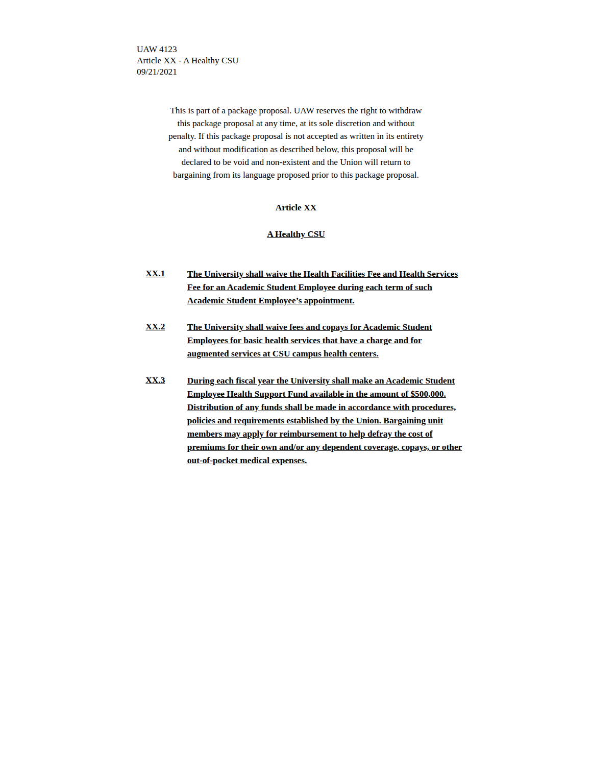UAW 4123
Article XX - A Healthy CSU
09/21/2021
This is part of a package proposal. UAW reserves the right to withdraw this package proposal at any time, at its sole discretion and without penalty. If this package proposal is not accepted as written in its entirety and without modification as described below, this proposal will be declared to be void and non-existent and the Union will return to bargaining from its language proposed prior to this package proposal.
Article XX
A Healthy CSU
| XX.1 | The University shall waive the Health Facilities Fee and Health Services Fee for an Academic Student Employee during each term of such Academic Student Employee’s appointment. |
| XX.2 | The University shall waive fees and copays for Academic Student Employees for basic health services that have a charge and for augmented services at CSU campus health centers. |
| XX.3 | During each fiscal year the University shall make an Academic Student Employee Health Support Fund available in the amount of $500,000. Distribution of any funds shall be made in accordance with procedures, policies and requirements established by the Union. Bargaining unit members may apply for reimbursement to help defray the cost of premiums for their own and/or any dependent coverage, copays, or other out-of-pocket medical expenses. |